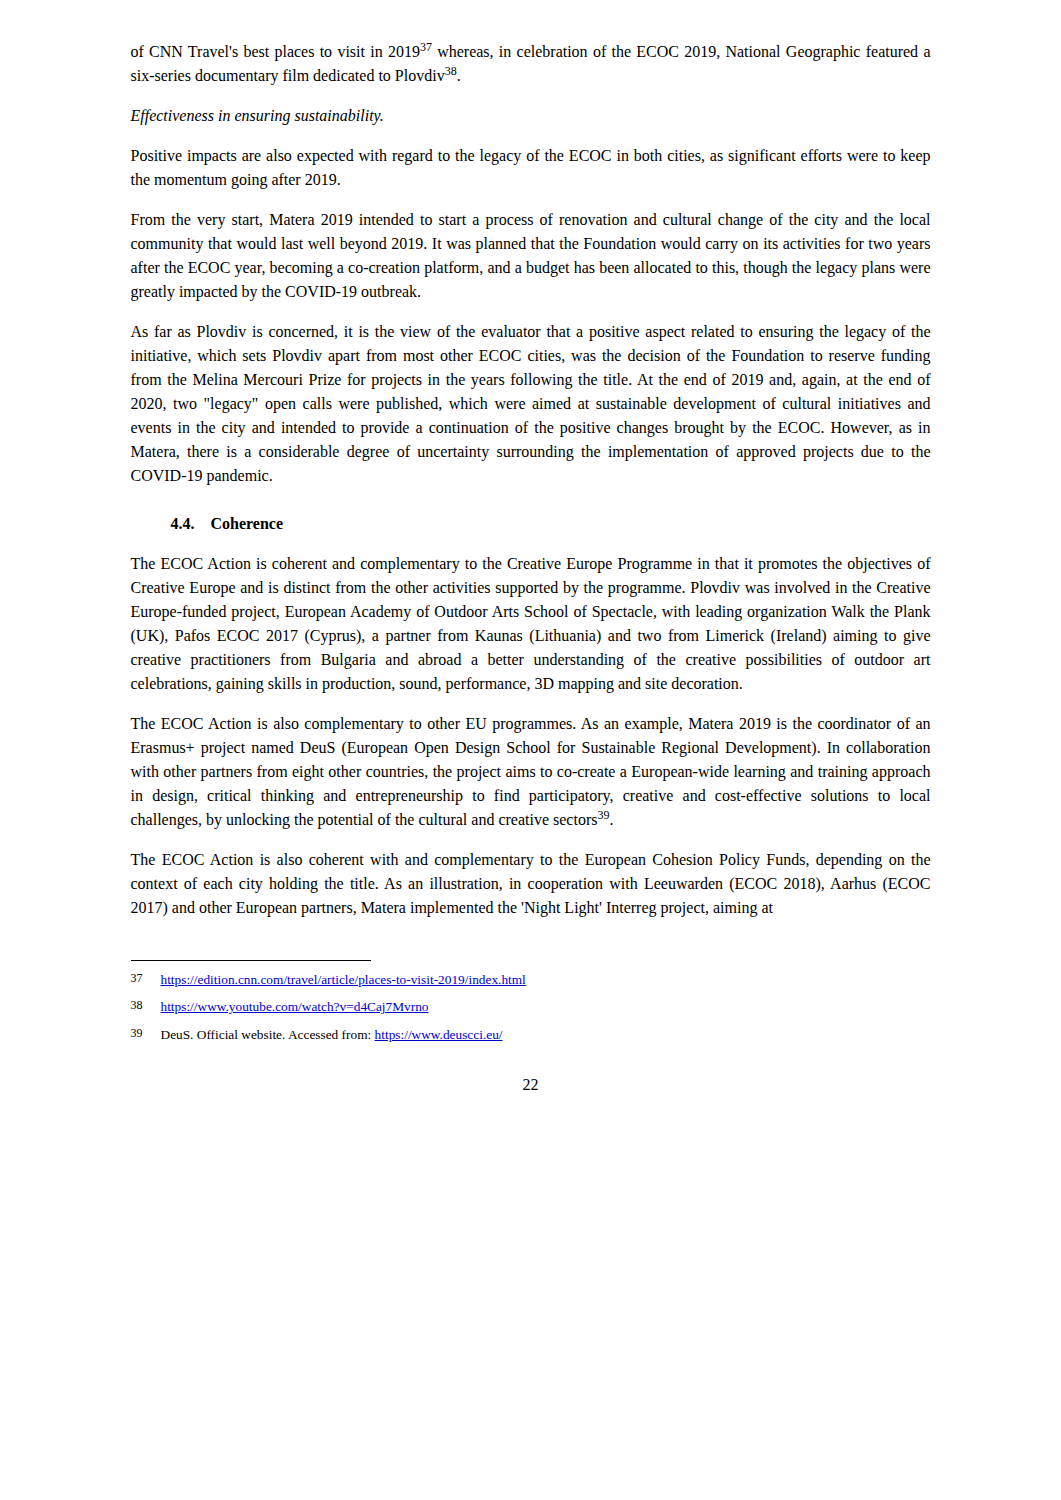of CNN Travel's best places to visit in 201937 whereas, in celebration of the ECOC 2019, National Geographic featured a six-series documentary film dedicated to Plovdiv38.
Effectiveness in ensuring sustainability.
Positive impacts are also expected with regard to the legacy of the ECOC in both cities, as significant efforts were to keep the momentum going after 2019.
From the very start, Matera 2019 intended to start a process of renovation and cultural change of the city and the local community that would last well beyond 2019. It was planned that the Foundation would carry on its activities for two years after the ECOC year, becoming a co-creation platform, and a budget has been allocated to this, though the legacy plans were greatly impacted by the COVID-19 outbreak.
As far as Plovdiv is concerned, it is the view of the evaluator that a positive aspect related to ensuring the legacy of the initiative, which sets Plovdiv apart from most other ECOC cities, was the decision of the Foundation to reserve funding from the Melina Mercouri Prize for projects in the years following the title. At the end of 2019 and, again, at the end of 2020, two "legacy" open calls were published, which were aimed at sustainable development of cultural initiatives and events in the city and intended to provide a continuation of the positive changes brought by the ECOC. However, as in Matera, there is a considerable degree of uncertainty surrounding the implementation of approved projects due to the COVID-19 pandemic.
4.4. Coherence
The ECOC Action is coherent and complementary to the Creative Europe Programme in that it promotes the objectives of Creative Europe and is distinct from the other activities supported by the programme. Plovdiv was involved in the Creative Europe-funded project, European Academy of Outdoor Arts School of Spectacle, with leading organization Walk the Plank (UK), Pafos ECOC 2017 (Cyprus), a partner from Kaunas (Lithuania) and two from Limerick (Ireland) aiming to give creative practitioners from Bulgaria and abroad a better understanding of the creative possibilities of outdoor art celebrations, gaining skills in production, sound, performance, 3D mapping and site decoration.
The ECOC Action is also complementary to other EU programmes. As an example, Matera 2019 is the coordinator of an Erasmus+ project named DeuS (European Open Design School for Sustainable Regional Development). In collaboration with other partners from eight other countries, the project aims to co-create a European-wide learning and training approach in design, critical thinking and entrepreneurship to find participatory, creative and cost-effective solutions to local challenges, by unlocking the potential of the cultural and creative sectors39.
The ECOC Action is also coherent with and complementary to the European Cohesion Policy Funds, depending on the context of each city holding the title. As an illustration, in cooperation with Leeuwarden (ECOC 2018), Aarhus (ECOC 2017) and other European partners, Matera implemented the 'Night Light' Interreg project, aiming at
37 https://edition.cnn.com/travel/article/places-to-visit-2019/index.html
38 https://www.youtube.com/watch?v=d4Caj7Mvrno
39 DeuS. Official website. Accessed from: https://www.deuscci.eu/
22